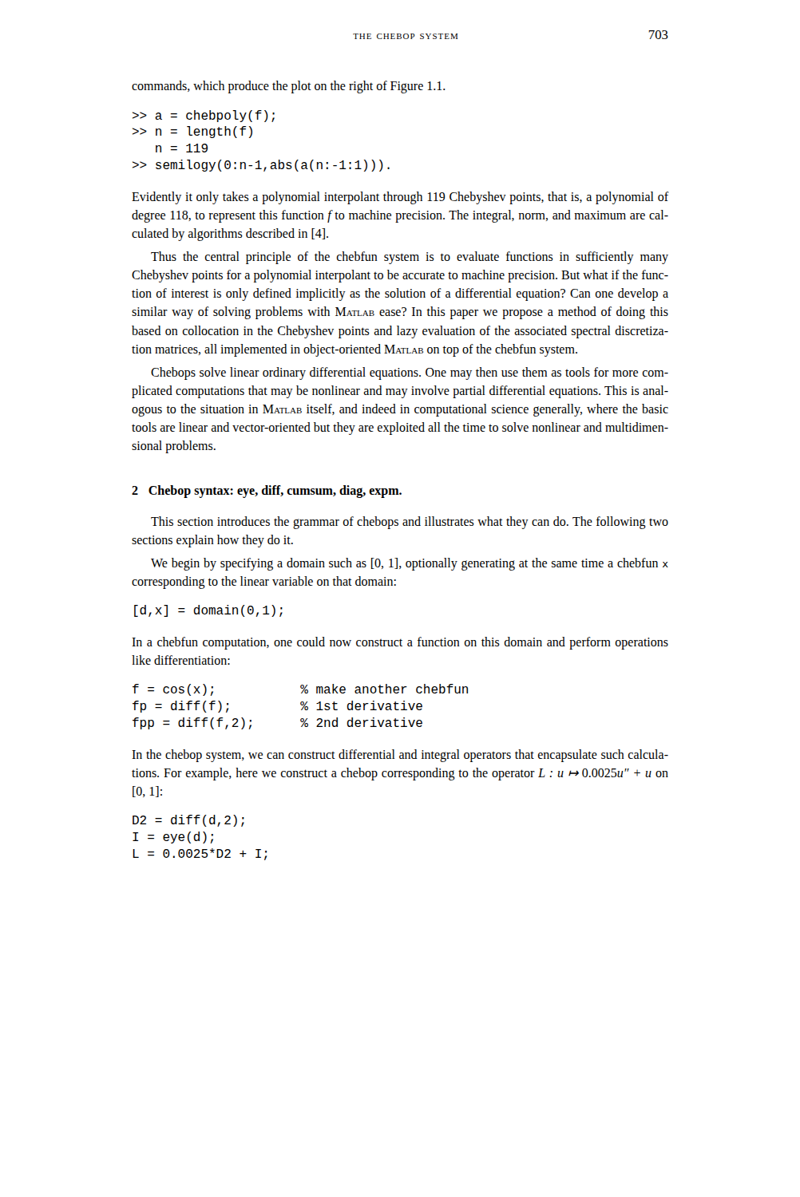the chebop system 703
commands, which produce the plot on the right of Figure 1.1.
>> a = chebpoly(f);
>> n = length(f)
   n = 119
>> semilogy(0:n-1,abs(a(n:-1:1))).
Evidently it only takes a polynomial interpolant through 119 Chebyshev points, that is, a polynomial of degree 118, to represent this function f to machine precision. The integral, norm, and maximum are calculated by algorithms described in [4].
Thus the central principle of the chebfun system is to evaluate functions in sufficiently many Chebyshev points for a polynomial interpolant to be accurate to machine precision. But what if the function of interest is only defined implicitly as the solution of a differential equation? Can one develop a similar way of solving problems with Matlab ease? In this paper we propose a method of doing this based on collocation in the Chebyshev points and lazy evaluation of the associated spectral discretization matrices, all implemented in object-oriented Matlab on top of the chebfun system.
Chebops solve linear ordinary differential equations. One may then use them as tools for more complicated computations that may be nonlinear and may involve partial differential equations. This is analogous to the situation in Matlab itself, and indeed in computational science generally, where the basic tools are linear and vector-oriented but they are exploited all the time to solve nonlinear and multidimensional problems.
2 Chebop syntax: eye, diff, cumsum, diag, expm.
This section introduces the grammar of chebops and illustrates what they can do. The following two sections explain how they do it.
We begin by specifying a domain such as [0, 1], optionally generating at the same time a chebfun x corresponding to the linear variable on that domain:
[d,x] = domain(0,1);
In a chebfun computation, one could now construct a function on this domain and perform operations like differentiation:
f = cos(x);           % make another chebfun
fp = diff(f);         % 1st derivative
fpp = diff(f,2);      % 2nd derivative
In the chebop system, we can construct differential and integral operators that encapsulate such calculations. For example, here we construct a chebop corresponding to the operator L : u ↦ 0.0025u″ + u on [0, 1]:
D2 = diff(d,2);
I = eye(d);
L = 0.0025*D2 + I;